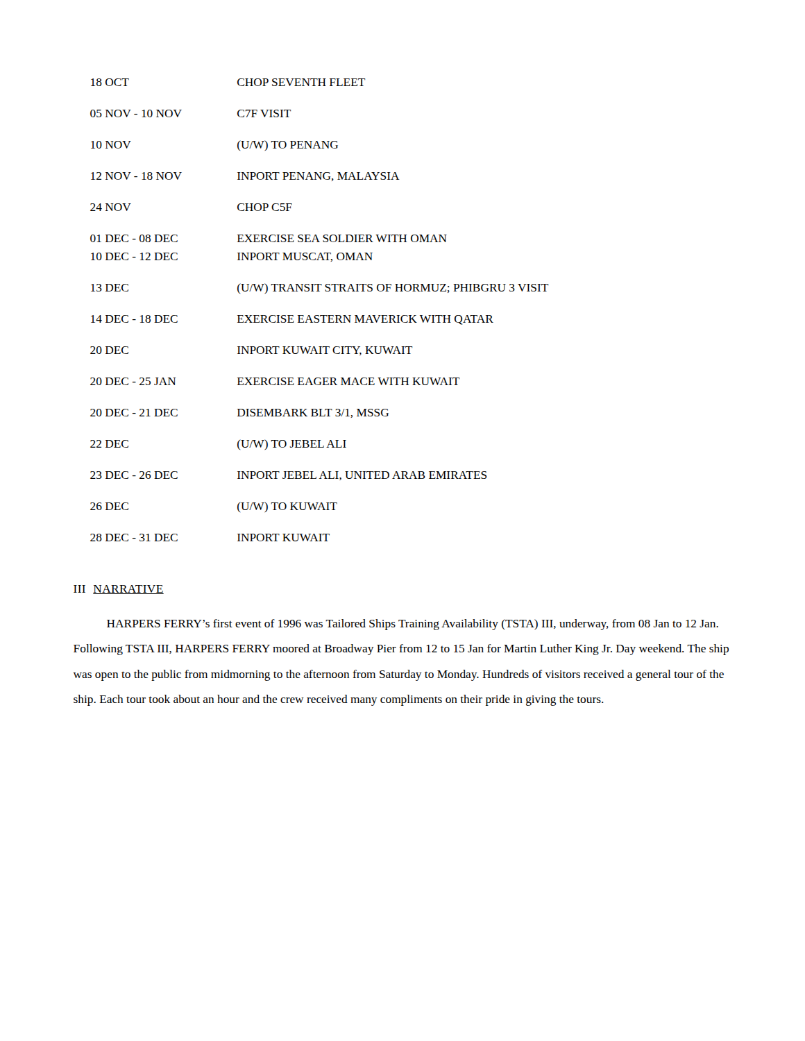| 18 OCT | CHOP SEVENTH FLEET |
| 05 NOV - 10 NOV | C7F VISIT |
| 10 NOV | (U/W) TO PENANG |
| 12 NOV - 18 NOV | INPORT PENANG, MALAYSIA |
| 24 NOV | CHOP C5F |
| 01 DEC - 08 DEC | EXERCISE SEA SOLDIER WITH OMAN |
| 10 DEC - 12 DEC | INPORT MUSCAT, OMAN |
| 13 DEC | (U/W) TRANSIT STRAITS OF HORMUZ; PHIBGRU 3 VISIT |
| 14 DEC - 18 DEC | EXERCISE EASTERN MAVERICK WITH QATAR |
| 20 DEC | INPORT KUWAIT CITY, KUWAIT |
| 20 DEC - 25 JAN | EXERCISE EAGER MACE WITH KUWAIT |
| 20 DEC - 21 DEC | DISEMBARK BLT 3/1, MSSG |
| 22 DEC | (U/W) TO JEBEL ALI |
| 23 DEC - 26 DEC | INPORT JEBEL ALI, UNITED ARAB EMIRATES |
| 26 DEC | (U/W) TO KUWAIT |
| 28 DEC - 31 DEC | INPORT KUWAIT |
III NARRATIVE
HARPERS FERRY’s first event of 1996 was Tailored Ships Training Availability (TSTA) III, underway, from 08 Jan to 12 Jan. Following TSTA III, HARPERS FERRY moored at Broadway Pier from 12 to 15 Jan for Martin Luther King Jr. Day weekend. The ship was open to the public from midmorning to the afternoon from Saturday to Monday. Hundreds of visitors received a general tour of the ship. Each tour took about an hour and the crew received many compliments on their pride in giving the tours.